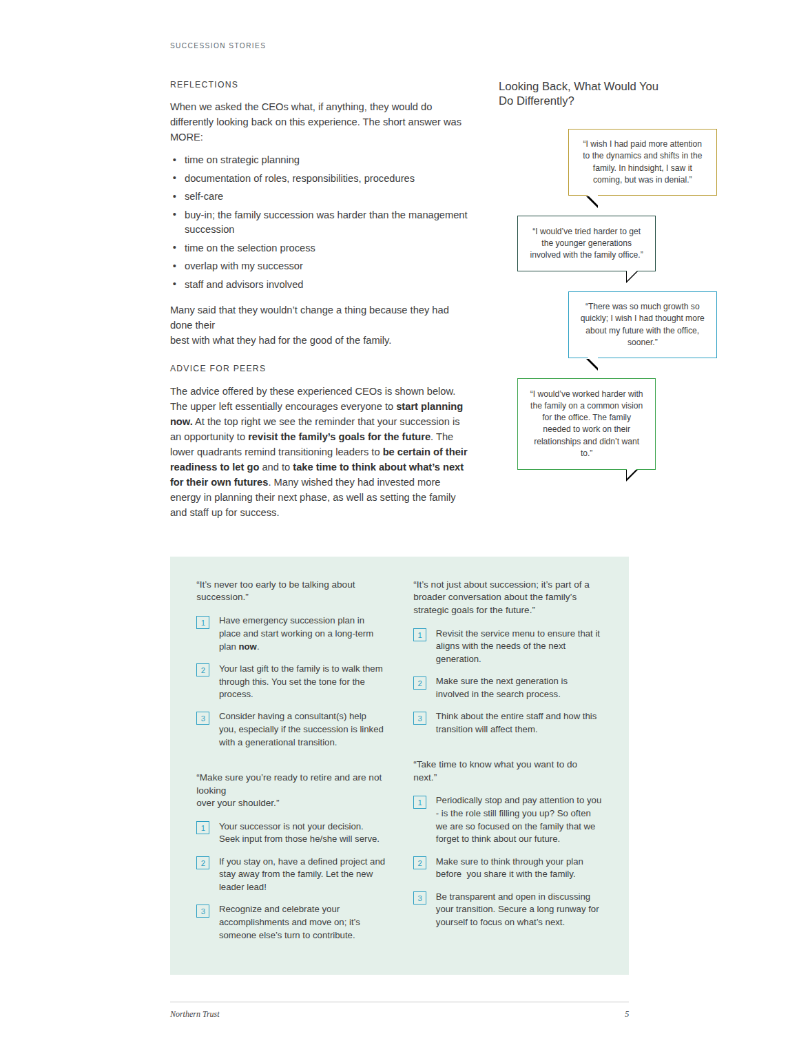Succession Stories
Reflections
When we asked the CEOs what, if anything, they would do differently looking back on this experience. The short answer was MORE:
time on strategic planning
documentation of roles, responsibilities, procedures
self-care
buy-in; the family succession was harder than the management succession
time on the selection process
overlap with my successor
staff and advisors involved
Many said that they wouldn’t change a thing because they had done their
best with what they had for the good of the family.
Advice for Peers
The advice offered by these experienced CEOs is shown below. The upper left essentially encourages everyone to start planning now. At the top right we see the reminder that your succession is an opportunity to revisit the family’s goals for the future. The lower quadrants remind transitioning leaders to be certain of their readiness to let go and to take time to think about what’s next for their own futures. Many wished they had invested more energy in planning their next phase, as well as setting the family and staff up for success.
Looking Back, What Would You
Do Differently?
“I wish I had paid more attention to the dynamics and shifts in the family. In hindsight, I saw it coming, but was in denial.”
“I would’ve tried harder to get the younger generations involved with the family office.”
“There was so much growth so quickly; I wish I had thought more about my future with the office, sooner.”
“I would’ve worked harder with the family on a common vision for the office. The family needed to work on their relationships and didn’t want to.”
“It’s never too early to be talking about succession.”
1 Have emergency succession plan in place and start working on a long-term plan now.
2 Your last gift to the family is to walk them through this. You set the tone for the process.
3 Consider having a consultant(s) help you, especially if the succession is linked with a generational transition.
“Make sure you’re ready to retire and are not looking
over your shoulder.”
1 Your successor is not your decision. Seek input from those he/she will serve.
2 If you stay on, have a defined project and stay away from the family. Let the new leader lead!
3 Recognize and celebrate your accomplishments and move on; it’s someone else’s turn to contribute.
“It’s not just about succession; it’s part of a broader conversation about the family’s strategic goals for the future.”
1 Revisit the service menu to ensure that it aligns with the needs of the next generation.
2 Make sure the next generation is involved in the search process.
3 Think about the entire staff and how this transition will affect them.
“Take time to know what you want to do next.”
1 Periodically stop and pay attention to you - is the role still filling you up? So often we are so focused on the family that we forget to think about our future.
2 Make sure to think through your plan before you share it with the family.
3 Be transparent and open in discussing your transition. Secure a long runway for yourself to focus on what’s next.
Northern Trust
5